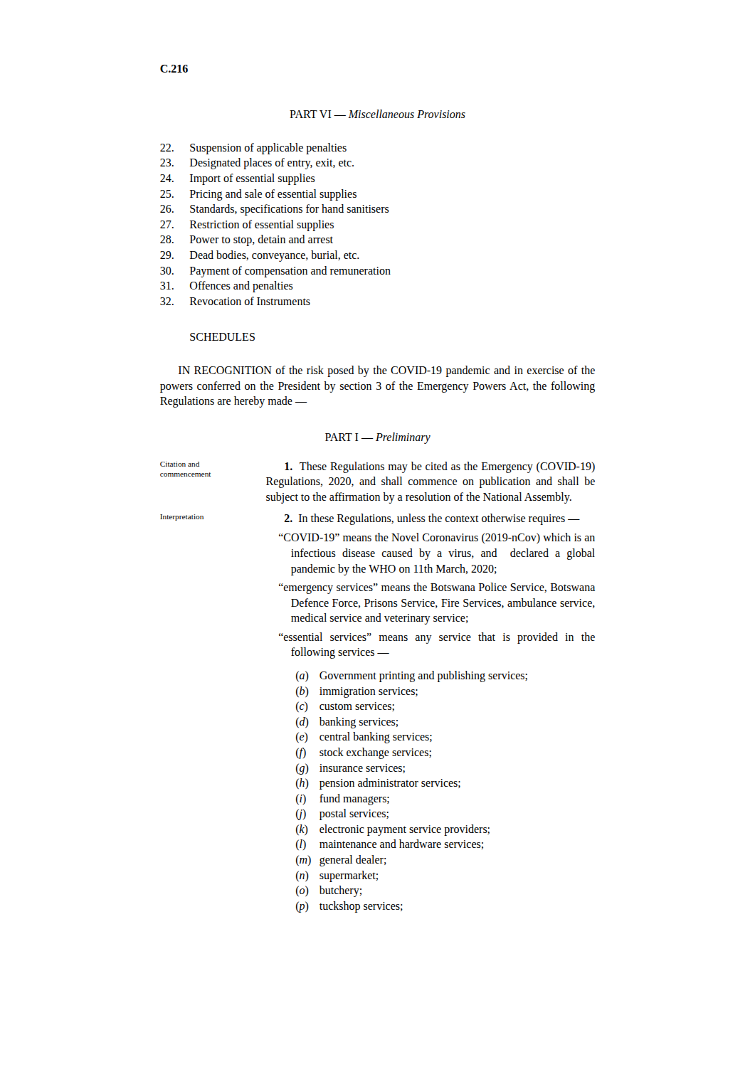C.216
PART VI — Miscellaneous Provisions
22. Suspension of applicable penalties
23. Designated places of entry, exit, etc.
24. Import of essential supplies
25. Pricing and sale of essential supplies
26. Standards, specifications for hand sanitisers
27. Restriction of essential supplies
28. Power to stop, detain and arrest
29. Dead bodies, conveyance, burial, etc.
30. Payment of compensation and remuneration
31. Offences and penalties
32. Revocation of Instruments
SCHEDULES
IN RECOGNITION of the risk posed by the COVID-19 pandemic and in exercise of the powers conferred on the President by section 3 of the Emergency Powers Act, the following Regulations are hereby made —
PART I — Preliminary
Citation and commencement
1. These Regulations may be cited as the Emergency (COVID-19) Regulations, 2020, and shall commence on publication and shall be subject to the affirmation by a resolution of the National Assembly.
Interpretation
2. In these Regulations, unless the context otherwise requires —
“COVID-19” means the Novel Coronavirus (2019-nCov) which is an infectious disease caused by a virus, and declared a global pandemic by the WHO on 11th March, 2020;
“emergency services” means the Botswana Police Service, Botswana Defence Force, Prisons Service, Fire Services, ambulance service, medical service and veterinary service;
“essential services” means any service that is provided in the following services —
(a) Government printing and publishing services;
(b) immigration services;
(c) custom services;
(d) banking services;
(e) central banking services;
(f) stock exchange services;
(g) insurance services;
(h) pension administrator services;
(i) fund managers;
(j) postal services;
(k) electronic payment service providers;
(l) maintenance and hardware services;
(m) general dealer;
(n) supermarket;
(o) butchery;
(p) tuckshop services;